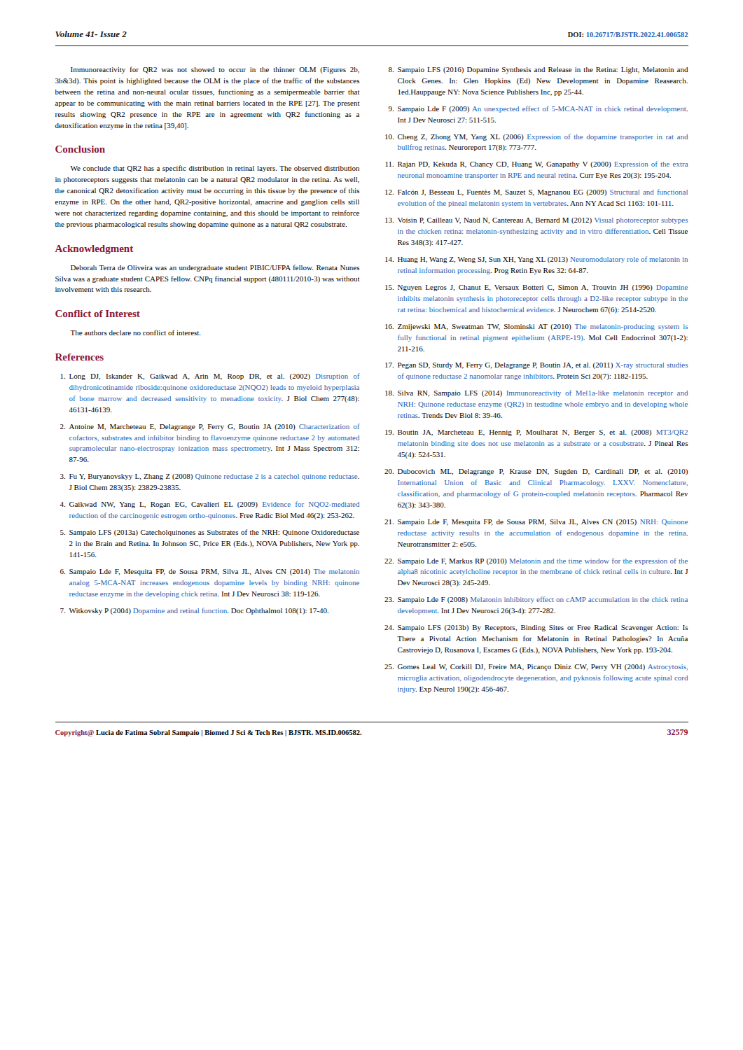Volume 41- Issue 2
DOI: 10.26717/BJSTR.2022.41.006582
Immunoreactivity for QR2 was not showed to occur in the thinner OLM (Figures 2b, 3b&3d). This point is highlighted because the OLM is the place of the traffic of the substances between the retina and non-neural ocular tissues, functioning as a semipermeable barrier that appear to be communicating with the main retinal barriers located in the RPE [27]. The present results showing QR2 presence in the RPE are in agreement with QR2 functioning as a detoxification enzyme in the retina [39,40].
Conclusion
We conclude that QR2 has a specific distribution in retinal layers. The observed distribution in photoreceptors suggests that melatonin can be a natural QR2 modulator in the retina. As well, the canonical QR2 detoxification activity must be occurring in this tissue by the presence of this enzyme in RPE. On the other hand, QR2-positive horizontal, amacrine and ganglion cells still were not characterized regarding dopamine containing, and this should be important to reinforce the previous pharmacological results showing dopamine quinone as a natural QR2 cosubstrate.
Acknowledgment
Deborah Terra de Oliveira was an undergraduate student PIBIC/UFPA fellow. Renata Nunes Silva was a graduate student CAPES fellow. CNPq financial support (480111/2010-3) was without involvement with this research.
Conflict of Interest
The authors declare no conflict of interest.
References
Long DJ, Iskander K, Gaikwad A, Arin M, Roop DR, et al. (2002) Disruption of dihydronicotinamide riboside:quinone oxidoreductase 2(NQO2) leads to myeloid hyperplasia of bone marrow and decreased sensitivity to menadione toxicity. J Biol Chem 277(48): 46131-46139.
Antoine M, Marcheteau E, Delagrange P, Ferry G, Boutin JA (2010) Characterization of cofactors, substrates and inhibitor binding to flavoenzyme quinone reductase 2 by automated supramolecular nano-electrospray ionization mass spectrometry. Int J Mass Spectrom 312: 87-96.
Fu Y, Buryanovskyy L, Zhang Z (2008) Quinone reductase 2 is a catechol quinone reductase. J Biol Chem 283(35): 23829-23835.
Gaikwad NW, Yang L, Rogan EG, Cavalieri EL (2009) Evidence for NQO2-mediated reduction of the carcinogenic estrogen ortho-quinones. Free Radic Biol Med 46(2): 253-262.
Sampaio LFS (2013a) Catecholquinones as Substrates of the NRH: Quinone Oxidoreductase 2 in the Brain and Retina. In Johnson SC, Price ER (Eds.), NOVA Publishers, New York pp. 141-156.
Sampaio Lde F, Mesquita FP, de Sousa PRM, Silva JL, Alves CN (2014) The melatonin analog 5-MCA-NAT increases endogenous dopamine levels by binding NRH: quinone reductase enzyme in the developing chick retina. Int J Dev Neurosci 38: 119-126.
Witkovsky P (2004) Dopamine and retinal function. Doc Ophthalmol 108(1): 17-40.
Sampaio LFS (2016) Dopamine Synthesis and Release in the Retina: Light, Melatonin and Clock Genes. In: Glen Hopkins (Ed) New Development in Dopamine Reasearch. 1ed.Hauppauge NY: Nova Science Publishers Inc, pp 25-44.
Sampaio Lde F (2009) An unexpected effect of 5-MCA-NAT in chick retinal development. Int J Dev Neurosci 27: 511-515.
Cheng Z, Zhong YM, Yang XL (2006) Expression of the dopamine transporter in rat and bullfrog retinas. Neuroreport 17(8): 773-777.
Rajan PD, Kekuda R, Chancy CD, Huang W, Ganapathy V (2000) Expression of the extra neuronal monoamine transporter in RPE and neural retina. Curr Eye Res 20(3): 195-204.
Falcón J, Besseau L, Fuentès M, Sauzet S, Magnanou EG (2009) Structural and functional evolution of the pineal melatonin system in vertebrates. Ann NY Acad Sci 1163: 101-111.
Voisin P, Cailleau V, Naud N, Cantereau A, Bernard M (2012) Visual photoreceptor subtypes in the chicken retina: melatonin-synthesizing activity and in vitro differentiation. Cell Tissue Res 348(3): 417-427.
Huang H, Wang Z, Weng SJ, Sun XH, Yang XL (2013) Neuromodulatory role of melatonin in retinal information processing. Prog Retin Eye Res 32: 64-87.
Nguyen Legros J, Chanut E, Versaux Botteri C, Simon A, Trouvin JH (1996) Dopamine inhibits melatonin synthesis in photoreceptor cells through a D2-like receptor subtype in the rat retina: biochemical and histochemical evidence. J Neurochem 67(6): 2514-2520.
Zmijewski MA, Sweatman TW, Slominski AT (2010) The melatonin-producing system is fully functional in retinal pigment epithelium (ARPE-19). Mol Cell Endocrinol 307(1-2): 211-216.
Pegan SD, Sturdy M, Ferry G, Delagrange P, Boutin JA, et al. (2011) X-ray structural studies of quinone reductase 2 nanomolar range inhibitors. Protein Sci 20(7): 1182-1195.
Silva RN, Sampaio LFS (2014) Immunoreactivity of Mel1a-like melatonin receptor and NRH: Quinone reductase enzyme (QR2) in testudine whole embryo and in developing whole retinas. Trends Dev Biol 8: 39-46.
Boutin JA, Marcheteau E, Hennig P, Moulharat N, Berger S, et al. (2008) MT3/QR2 melatonin binding site does not use melatonin as a substrate or a cosubstrate. J Pineal Res 45(4): 524-531.
Dubocovich ML, Delagrange P, Krause DN, Sugden D, Cardinali DP, et al. (2010) International Union of Basic and Clinical Pharmacology. LXXV. Nomenclature, classification, and pharmacology of G protein-coupled melatonin receptors. Pharmacol Rev 62(3): 343-380.
Sampaio Lde F, Mesquita FP, de Sousa PRM, Silva JL, Alves CN (2015) NRH: Quinone reductase activity results in the accumulation of endogenous dopamine in the retina. Neurotransmitter 2: e505.
Sampaio Lde F, Markus RP (2010) Melatonin and the time window for the expression of the alpha8 nicotinic acetylcholine receptor in the membrane of chick retinal cells in culture. Int J Dev Neurosci 28(3): 245-249.
Sampaio Lde F (2008) Melatonin inhibitory effect on cAMP accumulation in the chick retina development. Int J Dev Neurosci 26(3-4): 277-282.
Sampaio LFS (2013b) By Receptors, Binding Sites or Free Radical Scavenger Action: Is There a Pivotal Action Mechanism for Melatonin in Retinal Pathologies? In Acuña Castroviejo D, Rusanova I, Escames G (Eds.), NOVA Publishers, New York pp. 193-204.
Gomes Leal W, Corkill DJ, Freire MA, Picanço Diniz CW, Perry VH (2004) Astrocytosis, microglia activation, oligodendrocyte degeneration, and pyknosis following acute spinal cord injury. Exp Neurol 190(2): 456-467.
Copyright@ Lucia de Fatima Sobral Sampaio | Biomed J Sci & Tech Res | BJSTR. MS.ID.006582.
32579